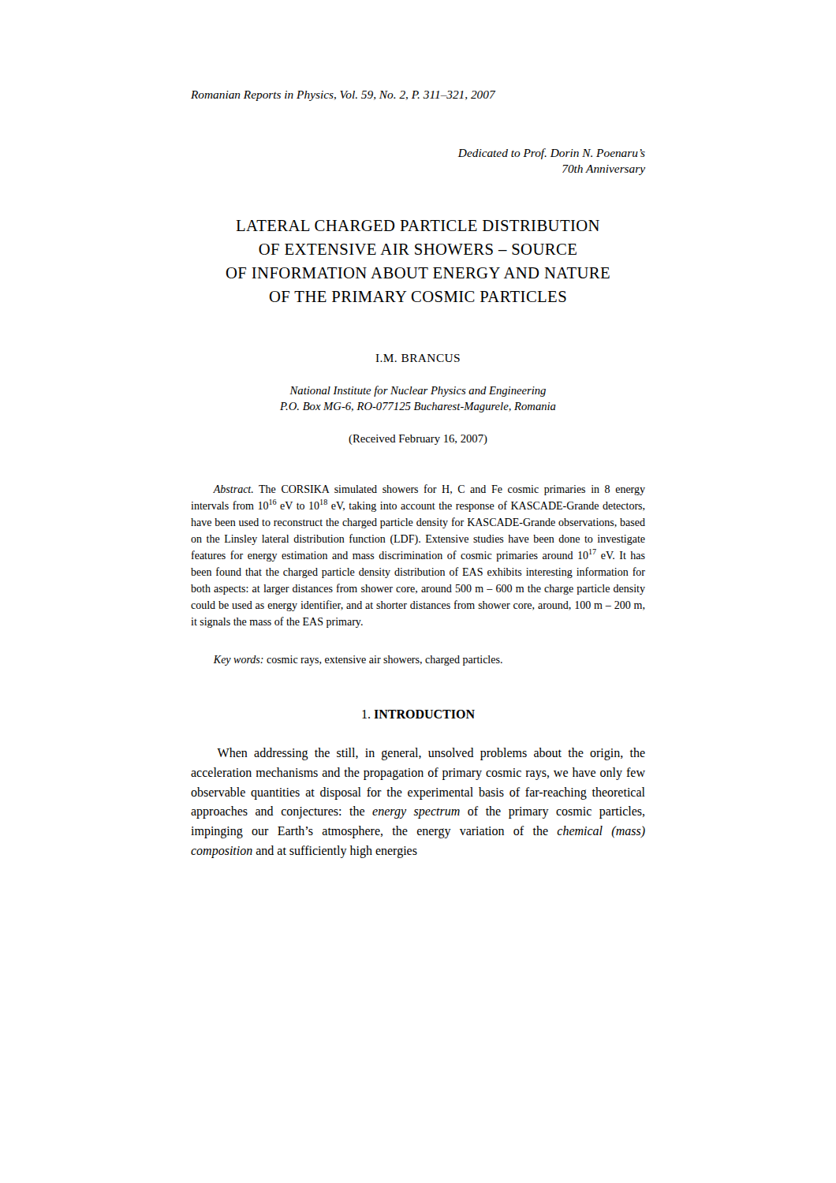Romanian Reports in Physics, Vol. 59, No. 2, P. 311–321, 2007
Dedicated to Prof. Dorin N. Poenaru’s
70th Anniversary
LATERAL CHARGED PARTICLE DISTRIBUTION
OF EXTENSIVE AIR SHOWERS – SOURCE
OF INFORMATION ABOUT ENERGY AND NATURE
OF THE PRIMARY COSMIC PARTICLES
I.M. BRANCUS
National Institute for Nuclear Physics and Engineering
P.O. Box MG-6, RO-077125 Bucharest-Magurele, Romania
(Received February 16, 2007)
Abstract. The CORSIKA simulated showers for H, C and Fe cosmic primaries in 8 energy intervals from 1016 eV to 1018 eV, taking into account the response of KASCADE-Grande detectors, have been used to reconstruct the charged particle density for KASCADE-Grande observations, based on the Linsley lateral distribution function (LDF). Extensive studies have been done to investigate features for energy estimation and mass discrimination of cosmic primaries around 1017 eV. It has been found that the charged particle density distribution of EAS exhibits interesting information for both aspects: at larger distances from shower core, around 500 m – 600 m the charge particle density could be used as energy identifier, and at shorter distances from shower core, around, 100 m – 200 m, it signals the mass of the EAS primary.
Key words: cosmic rays, extensive air showers, charged particles.
1. INTRODUCTION
When addressing the still, in general, unsolved problems about the origin, the acceleration mechanisms and the propagation of primary cosmic rays, we have only few observable quantities at disposal for the experimental basis of far-reaching theoretical approaches and conjectures: the energy spectrum of the primary cosmic particles, impinging our Earth’s atmosphere, the energy variation of the chemical (mass) composition and at sufficiently high energies